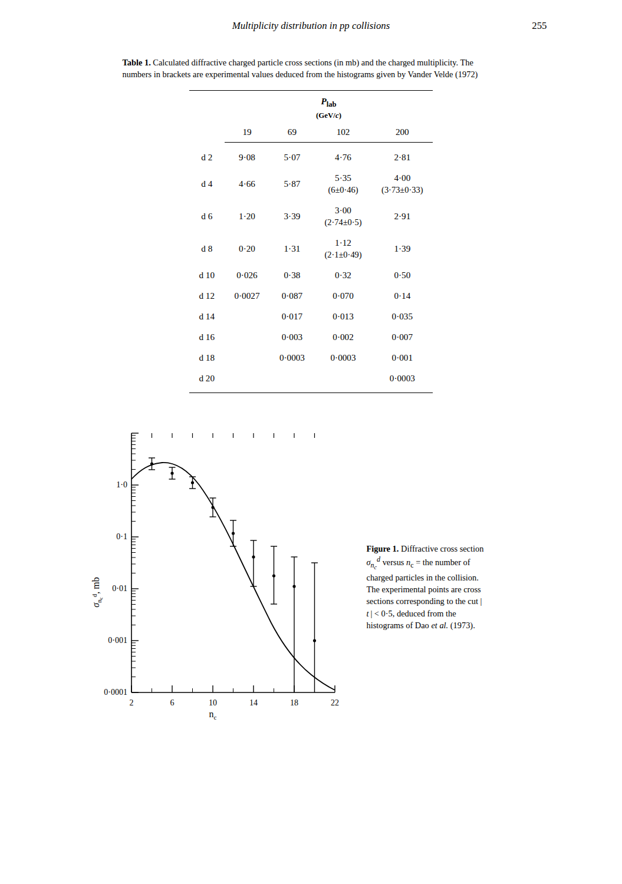Multiplicity distribution in pp collisions
255
Table 1. Calculated diffractive charged particle cross sections (in mb) and the charged multiplicity. The numbers in brackets are experimental values deduced from the histograms given by Vander Velde (1972)
| | P lab (GeV/ c ) |
| --- | --- |
| | 19 | 69 | 102 | 200 |
| d 2 | 9·08 | 5·07 | 4·76 | 2·81 |
| d 4 | 4·66 | 5·87 | 5·35 (6±0·46) | 4·00 (3·73±0·33) |
| d 6 | 1·20 | 3·39 | 3·00 (2·74±0·5) | 2·91 |
| d 8 | 0·20 | 1·31 | 1·12 (2·1±0·49) | 1·39 |
| d 10 | 0·026 | 0·38 | 0·32 | 0·50 |
| d 12 | 0·0027 | 0·087 | 0·070 | 0·14 |
| d 14 | | 0·017 | 0·013 | 0·035 |
| d 16 | | 0·003 | 0·002 | 0·007 |
| d 18 | | 0·0003 | 0·0003 | 0·001 |
| d 20 | | | | 0·0003 |
0·0001 0·001 0·01 0·1 1·0 2 6 10 14 18 22 σncd, mb nc
Figure 1. Diffractive cross section σncd versus nc = the number of charged particles in the collision. The experimental points are cross sections corresponding to the cut | t | < 0·5, deduced from the histograms of Dao et al. (1973).